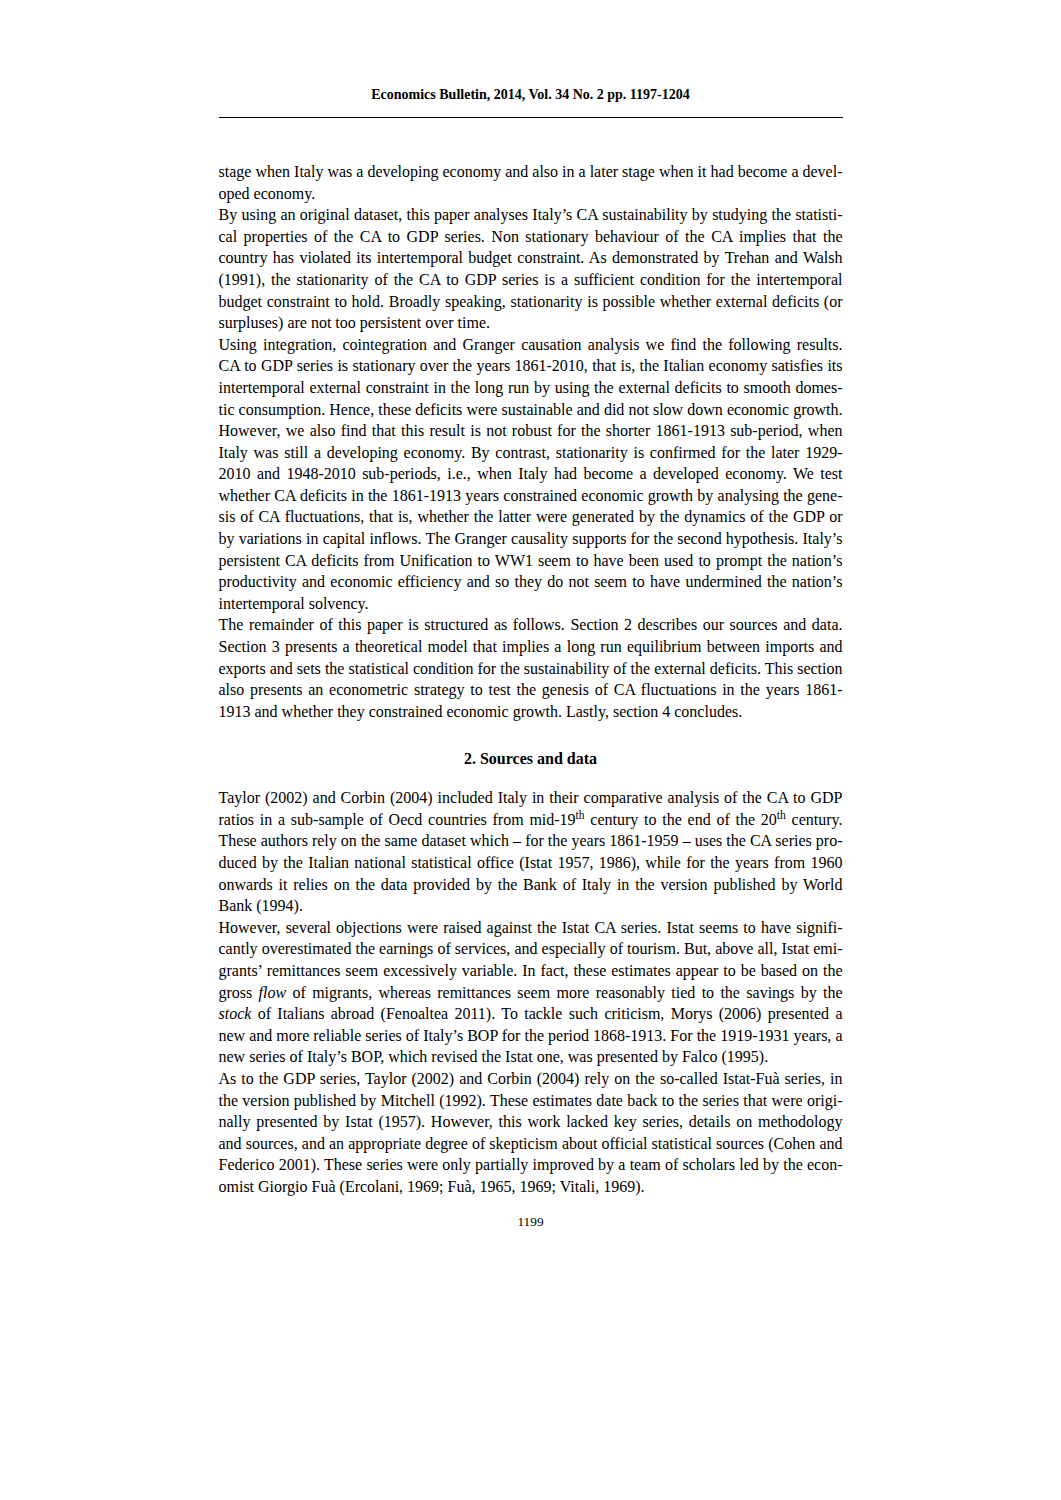Economics Bulletin, 2014, Vol. 34 No. 2 pp. 1197-1204
stage when Italy was a developing economy and also in a later stage when it had become a developed economy.
By using an original dataset, this paper analyses Italy’s CA sustainability by studying the statistical properties of the CA to GDP series. Non stationary behaviour of the CA implies that the country has violated its intertemporal budget constraint. As demonstrated by Trehan and Walsh (1991), the stationarity of the CA to GDP series is a sufficient condition for the intertemporal budget constraint to hold. Broadly speaking, stationarity is possible whether external deficits (or surpluses) are not too persistent over time.
Using integration, cointegration and Granger causation analysis we find the following results. CA to GDP series is stationary over the years 1861-2010, that is, the Italian economy satisfies its intertemporal external constraint in the long run by using the external deficits to smooth domestic consumption. Hence, these deficits were sustainable and did not slow down economic growth. However, we also find that this result is not robust for the shorter 1861-1913 sub-period, when Italy was still a developing economy. By contrast, stationarity is confirmed for the later 1929-2010 and 1948-2010 sub-periods, i.e., when Italy had become a developed economy. We test whether CA deficits in the 1861-1913 years constrained economic growth by analysing the genesis of CA fluctuations, that is, whether the latter were generated by the dynamics of the GDP or by variations in capital inflows. The Granger causality supports for the second hypothesis. Italy’s persistent CA deficits from Unification to WW1 seem to have been used to prompt the nation’s productivity and economic efficiency and so they do not seem to have undermined the nation’s intertemporal solvency.
The remainder of this paper is structured as follows. Section 2 describes our sources and data. Section 3 presents a theoretical model that implies a long run equilibrium between imports and exports and sets the statistical condition for the sustainability of the external deficits. This section also presents an econometric strategy to test the genesis of CA fluctuations in the years 1861-1913 and whether they constrained economic growth. Lastly, section 4 concludes.
2. Sources and data
Taylor (2002) and Corbin (2004) included Italy in their comparative analysis of the CA to GDP ratios in a sub-sample of Oecd countries from mid-19th century to the end of the 20th century. These authors rely on the same dataset which – for the years 1861-1959 – uses the CA series produced by the Italian national statistical office (Istat 1957, 1986), while for the years from 1960 onwards it relies on the data provided by the Bank of Italy in the version published by World Bank (1994).
However, several objections were raised against the Istat CA series. Istat seems to have significantly overestimated the earnings of services, and especially of tourism. But, above all, Istat emigrants’ remittances seem excessively variable. In fact, these estimates appear to be based on the gross flow of migrants, whereas remittances seem more reasonably tied to the savings by the stock of Italians abroad (Fenoaltea 2011). To tackle such criticism, Morys (2006) presented a new and more reliable series of Italy’s BOP for the period 1868-1913. For the 1919-1931 years, a new series of Italy’s BOP, which revised the Istat one, was presented by Falco (1995).
As to the GDP series, Taylor (2002) and Corbin (2004) rely on the so-called Istat-Fuà series, in the version published by Mitchell (1992). These estimates date back to the series that were originally presented by Istat (1957). However, this work lacked key series, details on methodology and sources, and an appropriate degree of skepticism about official statistical sources (Cohen and Federico 2001). These series were only partially improved by a team of scholars led by the economist Giorgio Fuà (Ercolani, 1969; Fuà, 1965, 1969; Vitali, 1969).
1199